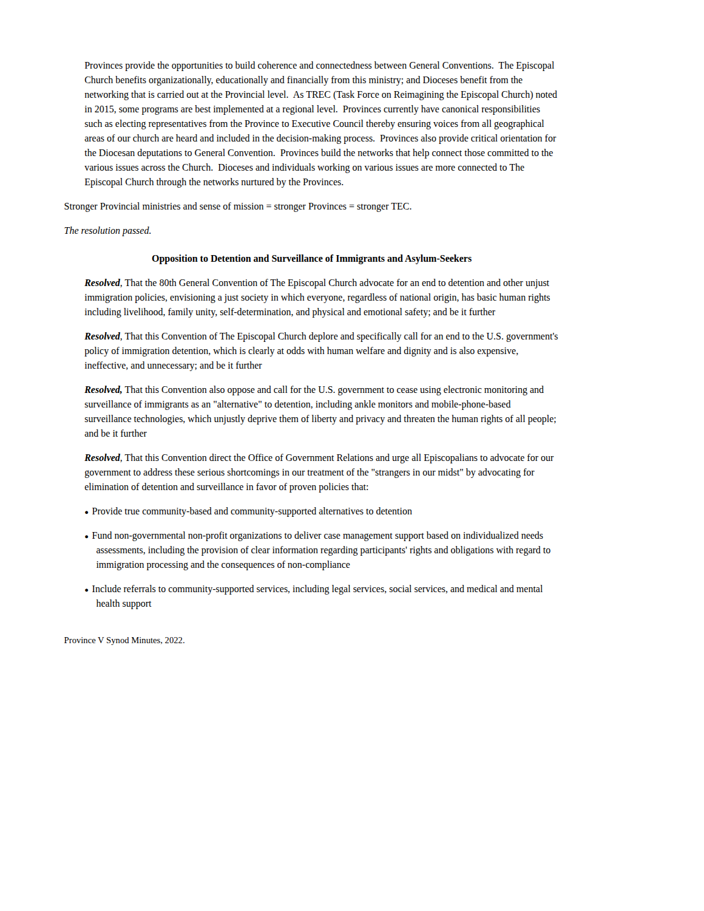Provinces provide the opportunities to build coherence and connectedness between General Conventions. The Episcopal Church benefits organizationally, educationally and financially from this ministry; and Dioceses benefit from the networking that is carried out at the Provincial level. As TREC (Task Force on Reimagining the Episcopal Church) noted in 2015, some programs are best implemented at a regional level. Provinces currently have canonical responsibilities such as electing representatives from the Province to Executive Council thereby ensuring voices from all geographical areas of our church are heard and included in the decision-making process. Provinces also provide critical orientation for the Diocesan deputations to General Convention. Provinces build the networks that help connect those committed to the various issues across the Church. Dioceses and individuals working on various issues are more connected to The Episcopal Church through the networks nurtured by the Provinces.
Stronger Provincial ministries and sense of mission = stronger Provinces = stronger TEC.
The resolution passed.
Opposition to Detention and Surveillance of Immigrants and Asylum-Seekers
Resolved, That the 80th General Convention of The Episcopal Church advocate for an end to detention and other unjust immigration policies, envisioning a just society in which everyone, regardless of national origin, has basic human rights including livelihood, family unity, self-determination, and physical and emotional safety; and be it further
Resolved, That this Convention of The Episcopal Church deplore and specifically call for an end to the U.S. government's policy of immigration detention, which is clearly at odds with human welfare and dignity and is also expensive, ineffective, and unnecessary; and be it further
Resolved, That this Convention also oppose and call for the U.S. government to cease using electronic monitoring and surveillance of immigrants as an "alternative" to detention, including ankle monitors and mobile-phone-based surveillance technologies, which unjustly deprive them of liberty and privacy and threaten the human rights of all people; and be it further
Resolved, That this Convention direct the Office of Government Relations and urge all Episcopalians to advocate for our government to address these serious shortcomings in our treatment of the "strangers in our midst" by advocating for elimination of detention and surveillance in favor of proven policies that:
Provide true community-based and community-supported alternatives to detention
Fund non-governmental non-profit organizations to deliver case management support based on individualized needs assessments, including the provision of clear information regarding participants' rights and obligations with regard to immigration processing and the consequences of non-compliance
Include referrals to community-supported services, including legal services, social services, and medical and mental health support
Province V Synod Minutes, 2022.